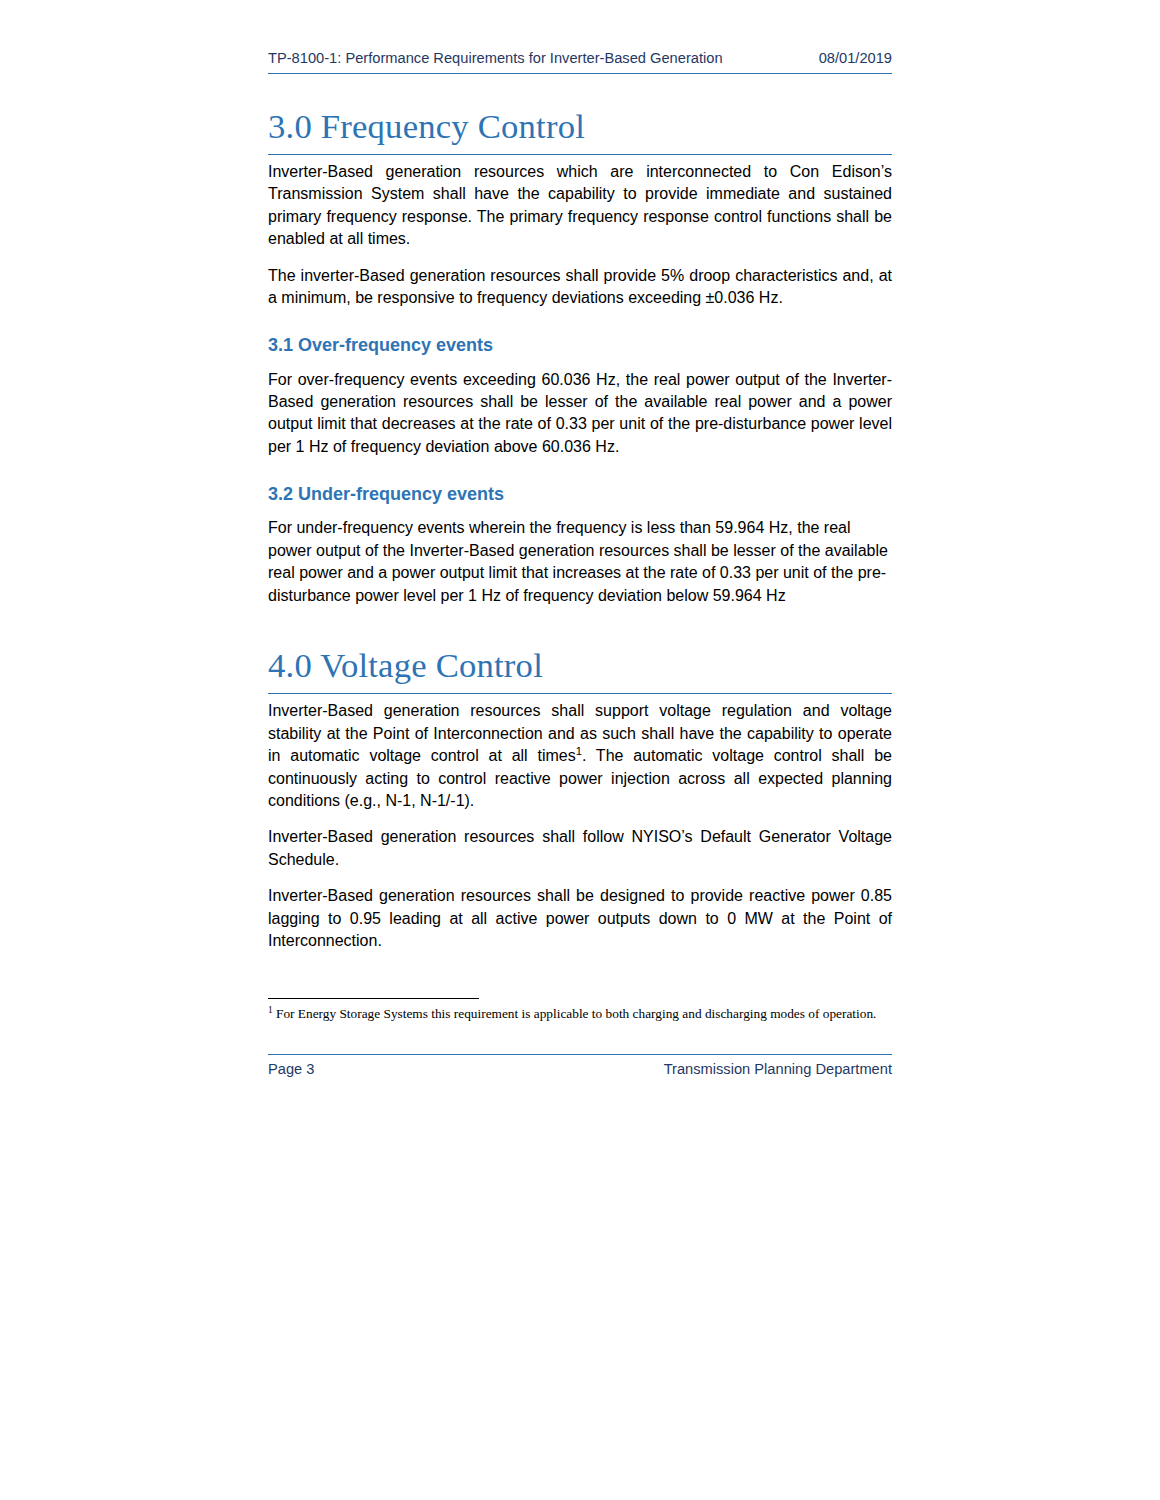TP-8100-1: Performance Requirements for Inverter-Based Generation 08/01/2019
3.0 Frequency Control
Inverter-Based generation resources which are interconnected to Con Edison’s Transmission System shall have the capability to provide immediate and sustained primary frequency response. The primary frequency response control functions shall be enabled at all times.
The inverter-Based generation resources shall provide 5% droop characteristics and, at a minimum, be responsive to frequency deviations exceeding ±0.036 Hz.
3.1 Over-frequency events
For over-frequency events exceeding 60.036 Hz, the real power output of the Inverter-Based generation resources shall be lesser of the available real power and a power output limit that decreases at the rate of 0.33 per unit of the pre-disturbance power level per 1 Hz of frequency deviation above 60.036 Hz.
3.2 Under-frequency events
For under-frequency events wherein the frequency is less than 59.964 Hz, the real power output of the Inverter-Based generation resources shall be lesser of the available real power and a power output limit that increases at the rate of 0.33 per unit of the pre-disturbance power level per 1 Hz of frequency deviation below 59.964 Hz
4.0 Voltage Control
Inverter-Based generation resources shall support voltage regulation and voltage stability at the Point of Interconnection and as such shall have the capability to operate in automatic voltage control at all times1. The automatic voltage control shall be continuously acting to control reactive power injection across all expected planning conditions (e.g., N-1, N-1/-1).
Inverter-Based generation resources shall follow NYISO’s Default Generator Voltage Schedule.
Inverter-Based generation resources shall be designed to provide reactive power 0.85 lagging to 0.95 leading at all active power outputs down to 0 MW at the Point of Interconnection.
1 For Energy Storage Systems this requirement is applicable to both charging and discharging modes of operation.
Page 3 Transmission Planning Department